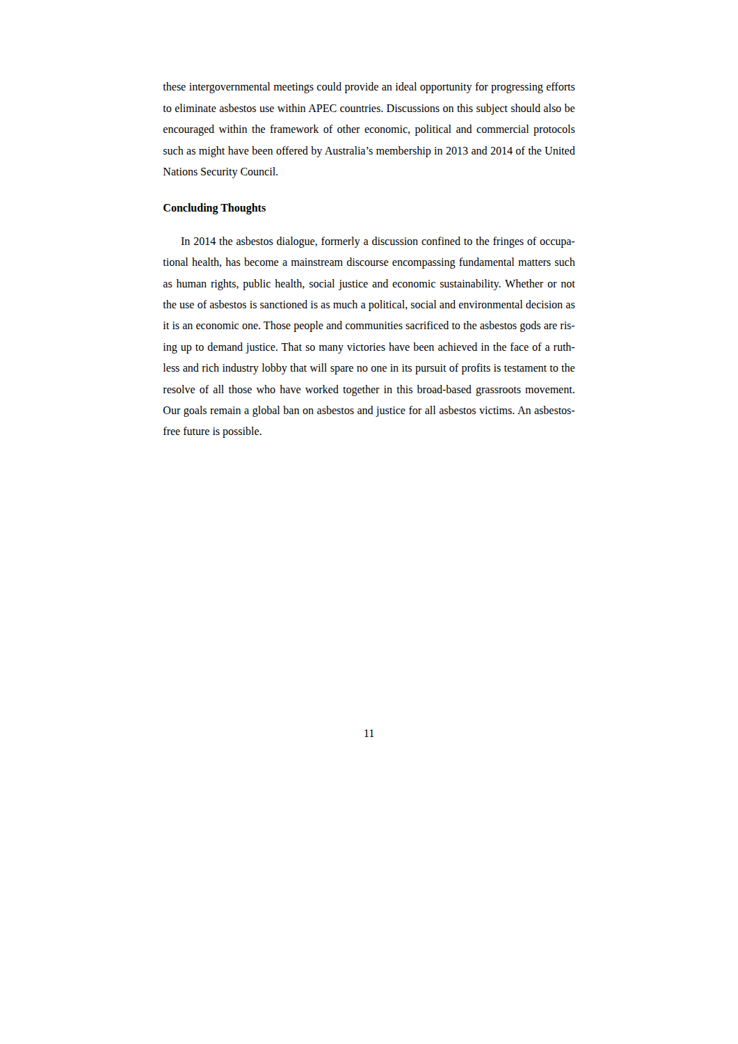these intergovernmental meetings could provide an ideal opportunity for progressing efforts to eliminate asbestos use within APEC countries. Discussions on this subject should also be encouraged within the framework of other economic, political and commercial protocols such as might have been offered by Australia’s membership in 2013 and 2014 of the United Nations Security Council.
Concluding Thoughts
In 2014 the asbestos dialogue, formerly a discussion confined to the fringes of occupational health, has become a mainstream discourse encompassing fundamental matters such as human rights, public health, social justice and economic sustainability. Whether or not the use of asbestos is sanctioned is as much a political, social and environmental decision as it is an economic one. Those people and communities sacrificed to the asbestos gods are rising up to demand justice. That so many victories have been achieved in the face of a ruthless and rich industry lobby that will spare no one in its pursuit of profits is testament to the resolve of all those who have worked together in this broad-based grassroots movement. Our goals remain a global ban on asbestos and justice for all asbestos victims. An asbestos-free future is possible.
11